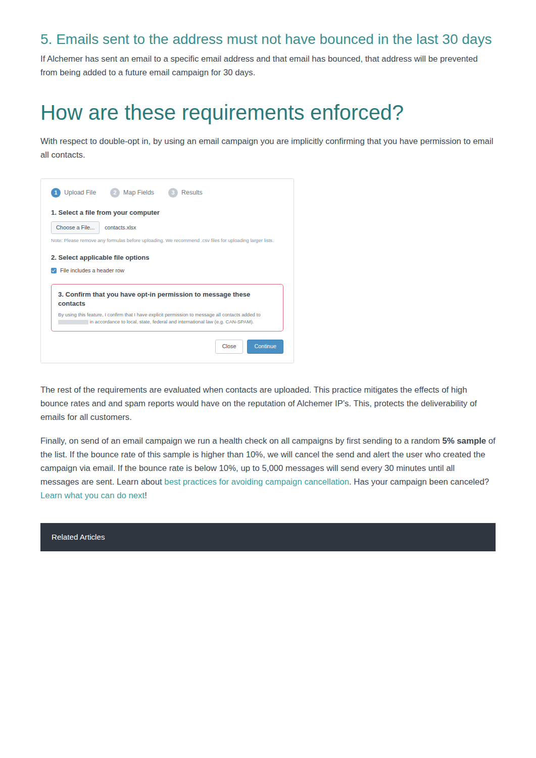5. Emails sent to the address must not have bounced in the last 30 days
If Alchemer has sent an email to a specific email address and that email has bounced, that address will be prevented from being added to a future email campaign for 30 days.
How are these requirements enforced?
With respect to double-opt in, by using an email campaign you are implicitly confirming that you have permission to email all contacts.
1 Upload File 2 Map Fields 3 Results
1. Select a file from your computer
Choose a File... contacts.xlsx
Note: Please remove any formulas before uploading. We recommend .csv files for uploading larger lists.
2. Select applicable file options
File includes a header row
3. Confirm that you have opt-in permission to message these contacts
By using this feature, I confirm that I have explicit permission to message all contacts added to in accordance to local, state, federal and international law (e.g. CAN-SPAM).
Close Continue
The rest of the requirements are evaluated when contacts are uploaded. This practice mitigates the effects of high bounce rates and and spam reports would have on the reputation of Alchemer IP's. This, protects the deliverability of emails for all customers.
Finally, on send of an email campaign we run a health check on all campaigns by first sending to a random 5% sample of the list. If the bounce rate of this sample is higher than 10%, we will cancel the send and alert the user who created the campaign via email. If the bounce rate is below 10%, up to 5,000 messages will send every 30 minutes until all messages are sent. Learn about best practices for avoiding campaign cancellation. Has your campaign been canceled? Learn what you can do next!
Related Articles